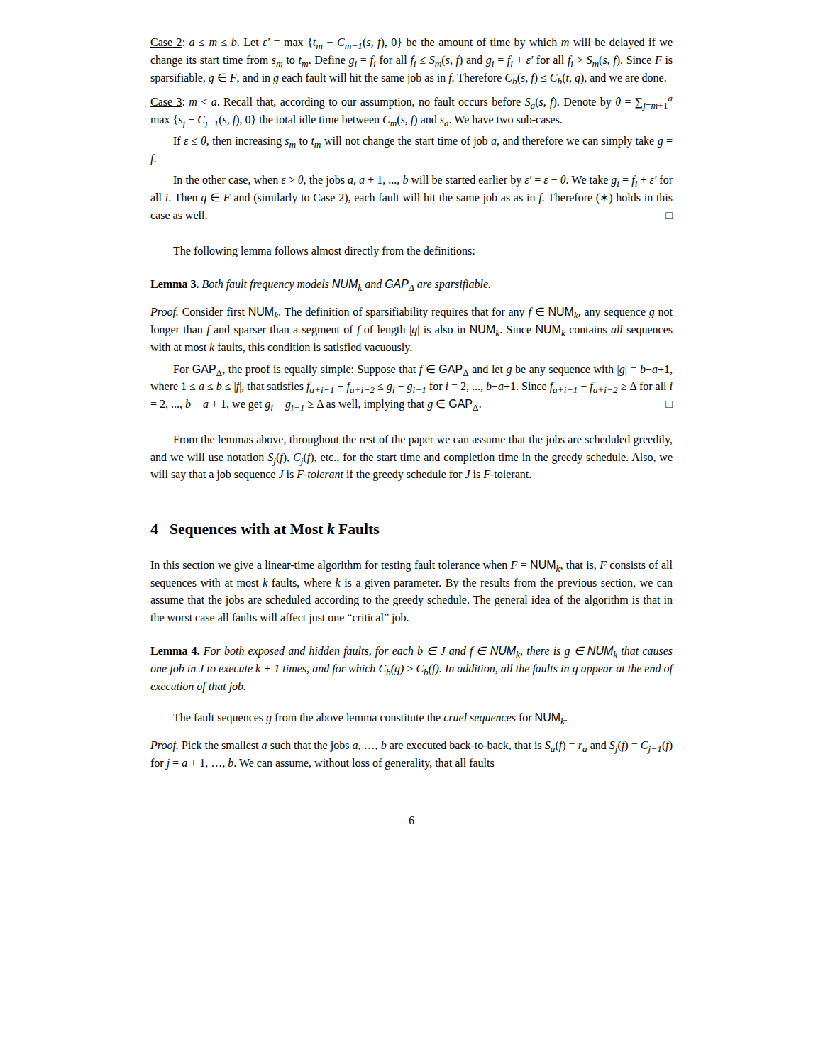Case 2: a ≤ m ≤ b. Let ε′ = max {tm − Cm−1(s, f), 0} be the amount of time by which m will be delayed if we change its start time from sm to tm. Define gi = fi for all fi ≤ Sm(s, f) and gi = fi + ε′ for all fi > Sm(s, f). Since F is sparsifiable, g ∈ F, and in g each fault will hit the same job as in f. Therefore Cb(s, f) ≤ Cb(t, g), and we are done.
Case 3: m < a. Recall that, according to our assumption, no fault occurs before Sa(s, f). Denote by θ = ∑j=m+1a max {sj − Cj−1(s, f), 0} the total idle time between Cm(s, f) and sa. We have two sub-cases.
If ε ≤ θ, then increasing sm to tm will not change the start time of job a, and therefore we can simply take g = f.
In the other case, when ε > θ, the jobs a, a + 1, ..., b will be started earlier by ε′ = ε − θ. We take gi = fi + ε′ for all i. Then g ∈ F and (similarly to Case 2), each fault will hit the same job as as in f. Therefore (∗) holds in this case as well. □
The following lemma follows almost directly from the definitions:
Lemma 3. Both fault frequency models NUMk and GAPΔ are sparsifiable.
Proof. Consider first NUMk. The definition of sparsifiability requires that for any f ∈ NUMk, any sequence g not longer than f and sparser than a segment of f of length |g| is also in NUMk. Since NUMk contains all sequences with at most k faults, this condition is satisfied vacuously.
For GAPΔ, the proof is equally simple: Suppose that f ∈ GAPΔ and let g be any sequence with |g| = b−a+1, where 1 ≤ a ≤ b ≤ |f|, that satisfies fa+i−1 − fa+i−2 ≤ gi − gi−1 for i = 2, ..., b−a+1. Since fa+i−1 − fa+i−2 ≥ Δ for all i = 2, ..., b − a + 1, we get gi − gi−1 ≥ Δ as well, implying that g ∈ GAPΔ. □
From the lemmas above, throughout the rest of the paper we can assume that the jobs are scheduled greedily, and we will use notation Sj(f), Cj(f), etc., for the start time and completion time in the greedy schedule. Also, we will say that a job sequence J is F-tolerant if the greedy schedule for J is F-tolerant.
4 Sequences with at Most k Faults
In this section we give a linear-time algorithm for testing fault tolerance when F = NUMk, that is, F consists of all sequences with at most k faults, where k is a given parameter. By the results from the previous section, we can assume that the jobs are scheduled according to the greedy schedule. The general idea of the algorithm is that in the worst case all faults will affect just one “critical” job.
Lemma 4. For both exposed and hidden faults, for each b ∈ J and f ∈ NUMk, there is g ∈ NUMk that causes one job in J to execute k + 1 times, and for which Cb(g) ≥ Cb(f). In addition, all the faults in g appear at the end of execution of that job.
The fault sequences g from the above lemma constitute the cruel sequences for NUMk.
Proof. Pick the smallest a such that the jobs a, …, b are executed back-to-back, that is Sa(f) = ra and Sj(f) = Cj−1(f) for j = a + 1, …, b. We can assume, without loss of generality, that all faults
6